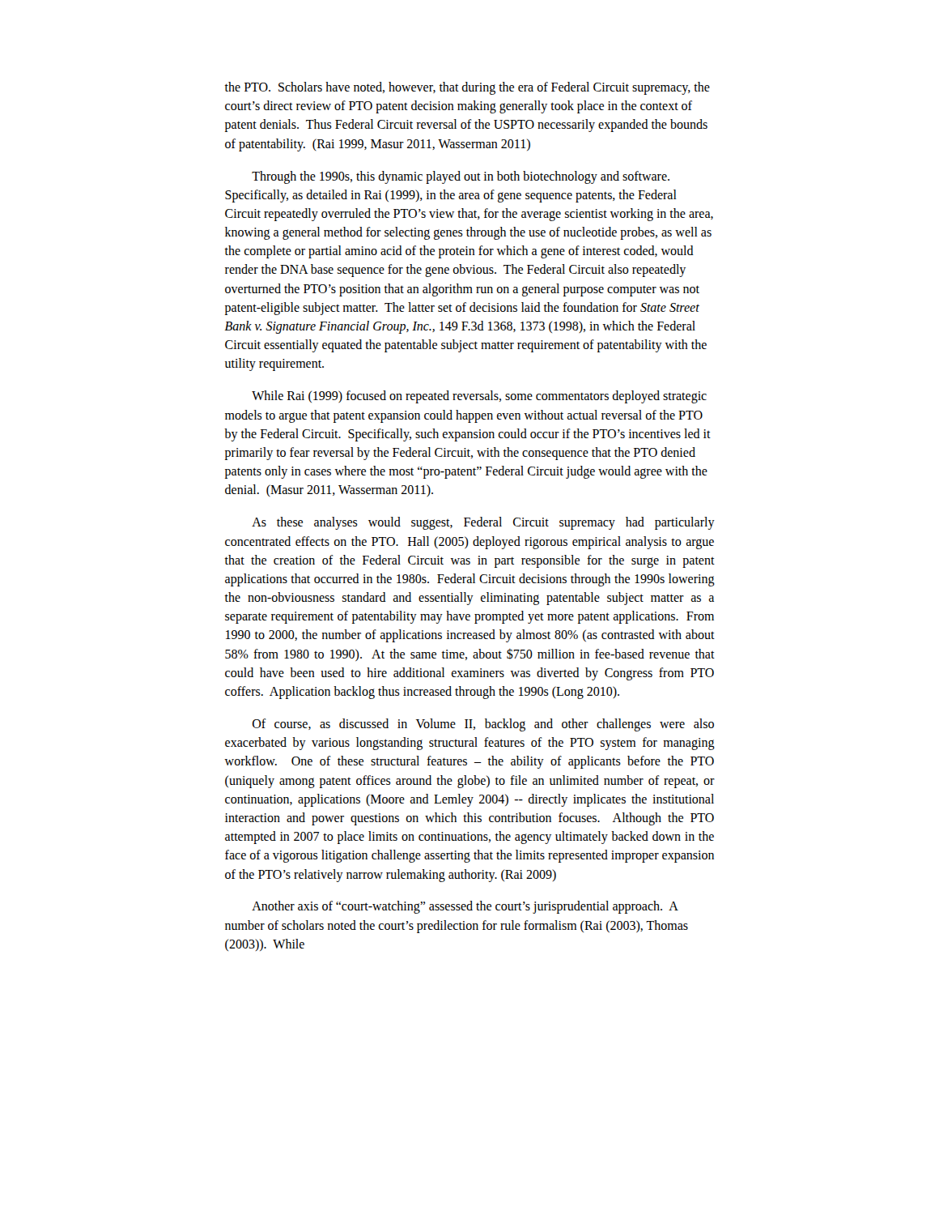the PTO. Scholars have noted, however, that during the era of Federal Circuit supremacy, the court’s direct review of PTO patent decision making generally took place in the context of patent denials. Thus Federal Circuit reversal of the USPTO necessarily expanded the bounds of patentability. (Rai 1999, Masur 2011, Wasserman 2011)
Through the 1990s, this dynamic played out in both biotechnology and software. Specifically, as detailed in Rai (1999), in the area of gene sequence patents, the Federal Circuit repeatedly overruled the PTO’s view that, for the average scientist working in the area, knowing a general method for selecting genes through the use of nucleotide probes, as well as the complete or partial amino acid of the protein for which a gene of interest coded, would render the DNA base sequence for the gene obvious. The Federal Circuit also repeatedly overturned the PTO’s position that an algorithm run on a general purpose computer was not patent-eligible subject matter. The latter set of decisions laid the foundation for State Street Bank v. Signature Financial Group, Inc., 149 F.3d 1368, 1373 (1998), in which the Federal Circuit essentially equated the patentable subject matter requirement of patentability with the utility requirement.
While Rai (1999) focused on repeated reversals, some commentators deployed strategic models to argue that patent expansion could happen even without actual reversal of the PTO by the Federal Circuit. Specifically, such expansion could occur if the PTO’s incentives led it primarily to fear reversal by the Federal Circuit, with the consequence that the PTO denied patents only in cases where the most “pro-patent” Federal Circuit judge would agree with the denial. (Masur 2011, Wasserman 2011).
As these analyses would suggest, Federal Circuit supremacy had particularly concentrated effects on the PTO. Hall (2005) deployed rigorous empirical analysis to argue that the creation of the Federal Circuit was in part responsible for the surge in patent applications that occurred in the 1980s. Federal Circuit decisions through the 1990s lowering the non-obviousness standard and essentially eliminating patentable subject matter as a separate requirement of patentability may have prompted yet more patent applications. From 1990 to 2000, the number of applications increased by almost 80% (as contrasted with about 58% from 1980 to 1990). At the same time, about $750 million in fee-based revenue that could have been used to hire additional examiners was diverted by Congress from PTO coffers. Application backlog thus increased through the 1990s (Long 2010).
Of course, as discussed in Volume II, backlog and other challenges were also exacerbated by various longstanding structural features of the PTO system for managing workflow. One of these structural features – the ability of applicants before the PTO (uniquely among patent offices around the globe) to file an unlimited number of repeat, or continuation, applications (Moore and Lemley 2004) -- directly implicates the institutional interaction and power questions on which this contribution focuses. Although the PTO attempted in 2007 to place limits on continuations, the agency ultimately backed down in the face of a vigorous litigation challenge asserting that the limits represented improper expansion of the PTO’s relatively narrow rulemaking authority. (Rai 2009)
Another axis of “court-watching” assessed the court’s jurisprudential approach. A number of scholars noted the court’s predilection for rule formalism (Rai (2003), Thomas (2003)). While